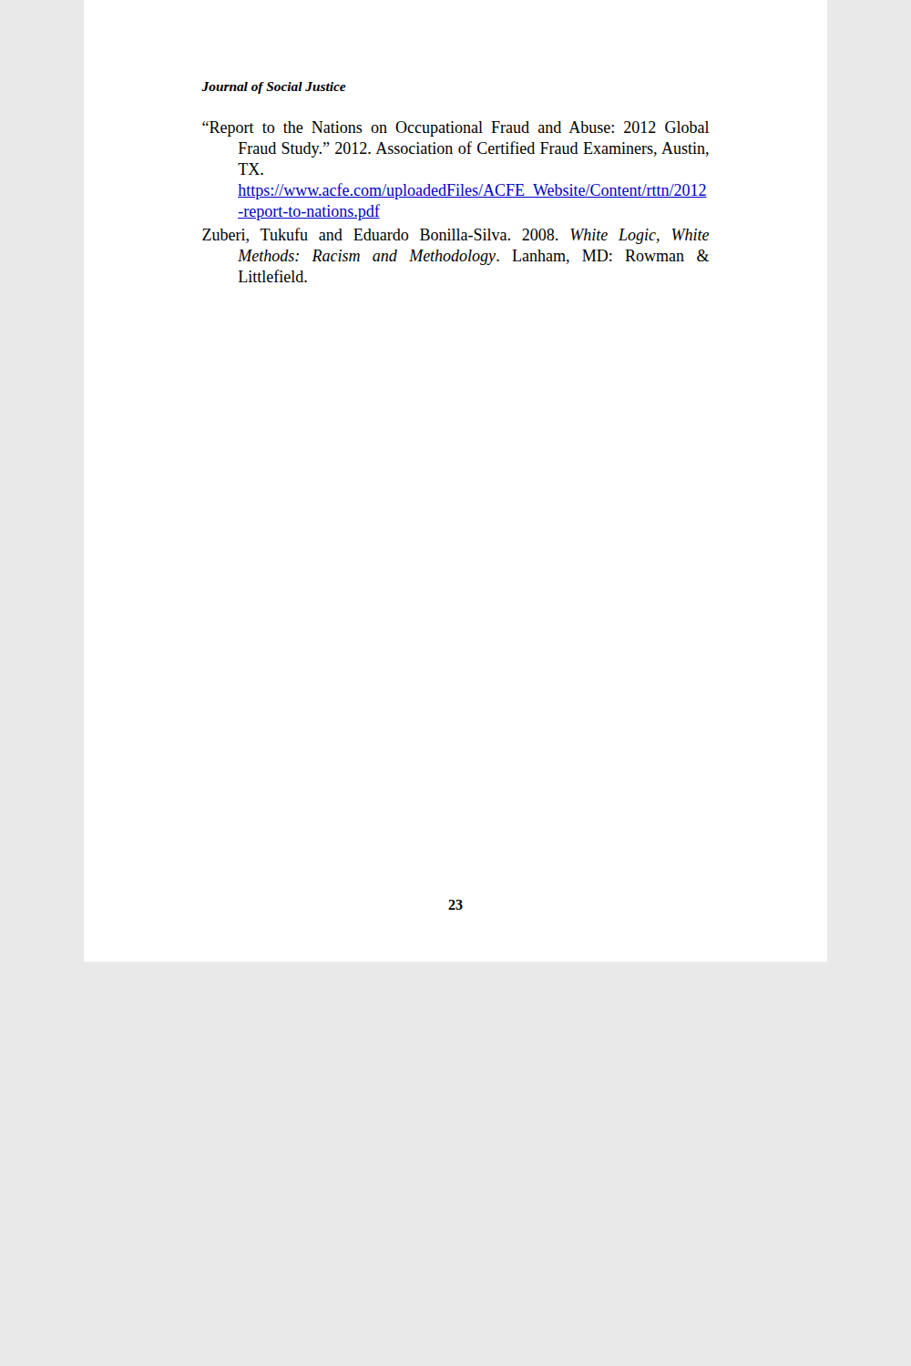Journal of Social Justice
“Report to the Nations on Occupational Fraud and Abuse: 2012 Global Fraud Study.” 2012. Association of Certified Fraud Examiners, Austin, TX. https://www.acfe.com/uploadedFiles/ACFE_Website/Content/rttn/2012-report-to-nations.pdf
Zuberi, Tukufu and Eduardo Bonilla-Silva. 2008. White Logic, White Methods: Racism and Methodology. Lanham, MD: Rowman & Littlefield.
23